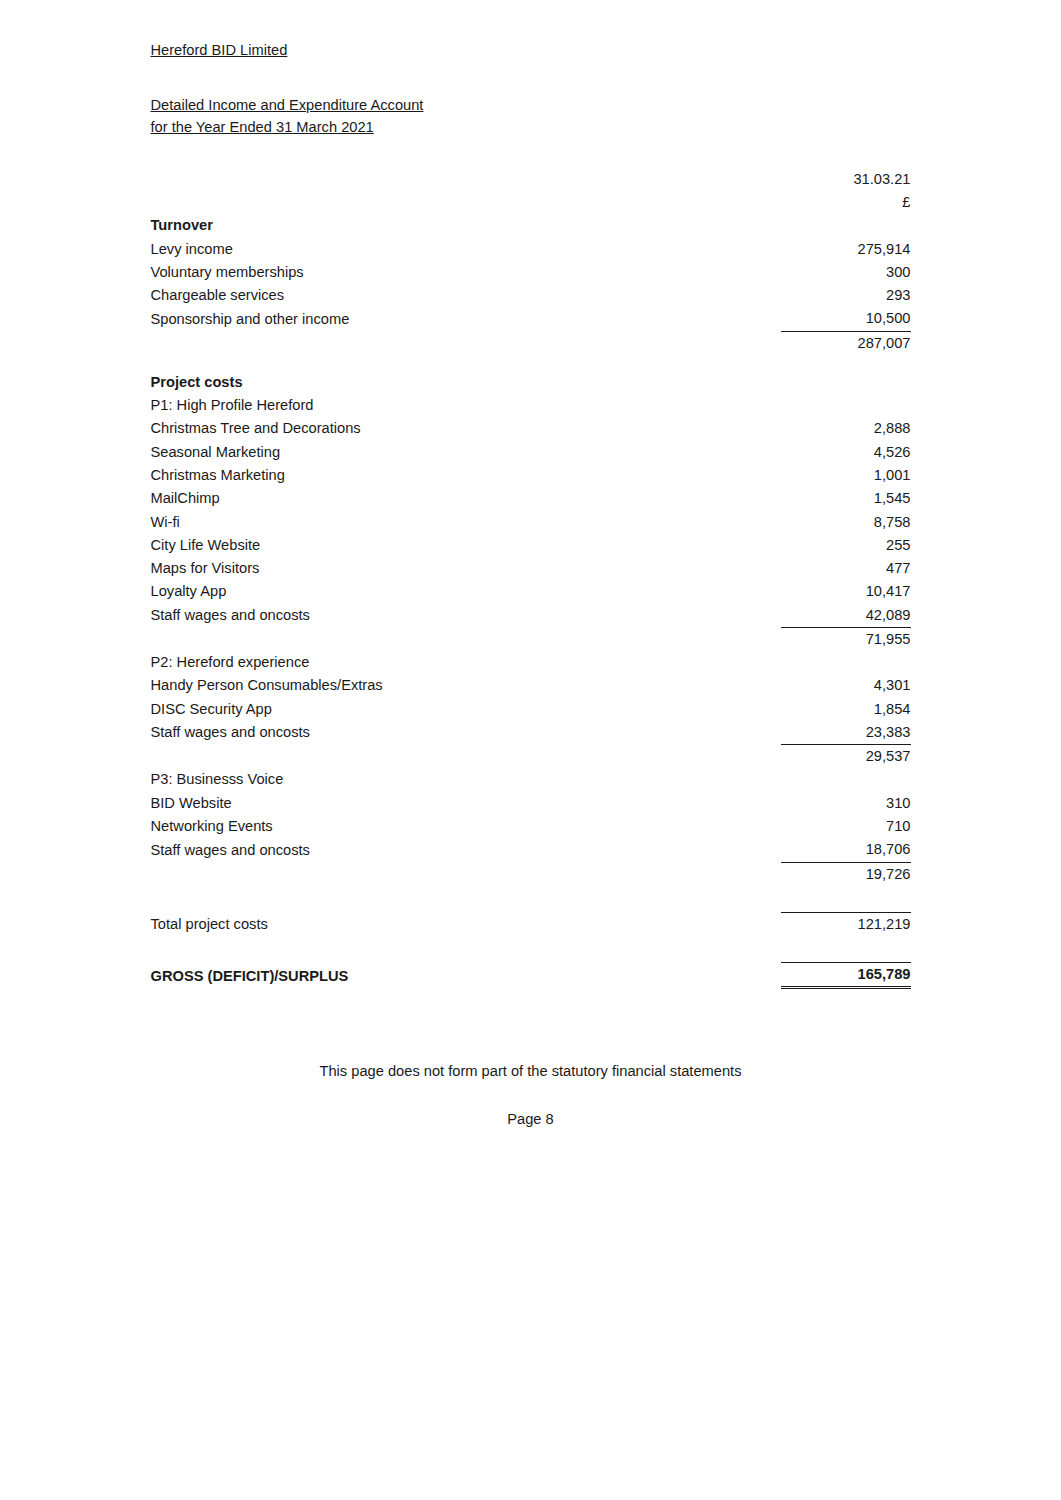Hereford BID Limited
Detailed Income and Expenditure Account
for the Year Ended 31 March 2021
| | 31.03.21 |
| | £ |
| Turnover | |
| Levy income | 275,914 |
| Voluntary memberships | 300 |
| Chargeable services | 293 |
| Sponsorship and other income | 10,500 |
| | 287,007 |
| Project costs | |
| P1: High Profile Hereford | |
| Christmas Tree and Decorations | 2,888 |
| Seasonal Marketing | 4,526 |
| Christmas Marketing | 1,001 |
| MailChimp | 1,545 |
| Wi-fi | 8,758 |
| City Life Website | 255 |
| Maps for Visitors | 477 |
| Loyalty App | 10,417 |
| Staff wages and oncosts | 42,089 |
| | 71,955 |
| P2: Hereford experience | |
| Handy Person Consumables/Extras | 4,301 |
| DISC Security App | 1,854 |
| Staff wages and oncosts | 23,383 |
| | 29,537 |
| P3: Businesss Voice | |
| BID Website | 310 |
| Networking Events | 710 |
| Staff wages and oncosts | 18,706 |
| | 19,726 |
| Total project costs | 121,219 |
| GROSS (DEFICIT)/SURPLUS | 165,789 |
This page does not form part of the statutory financial statements
Page 8